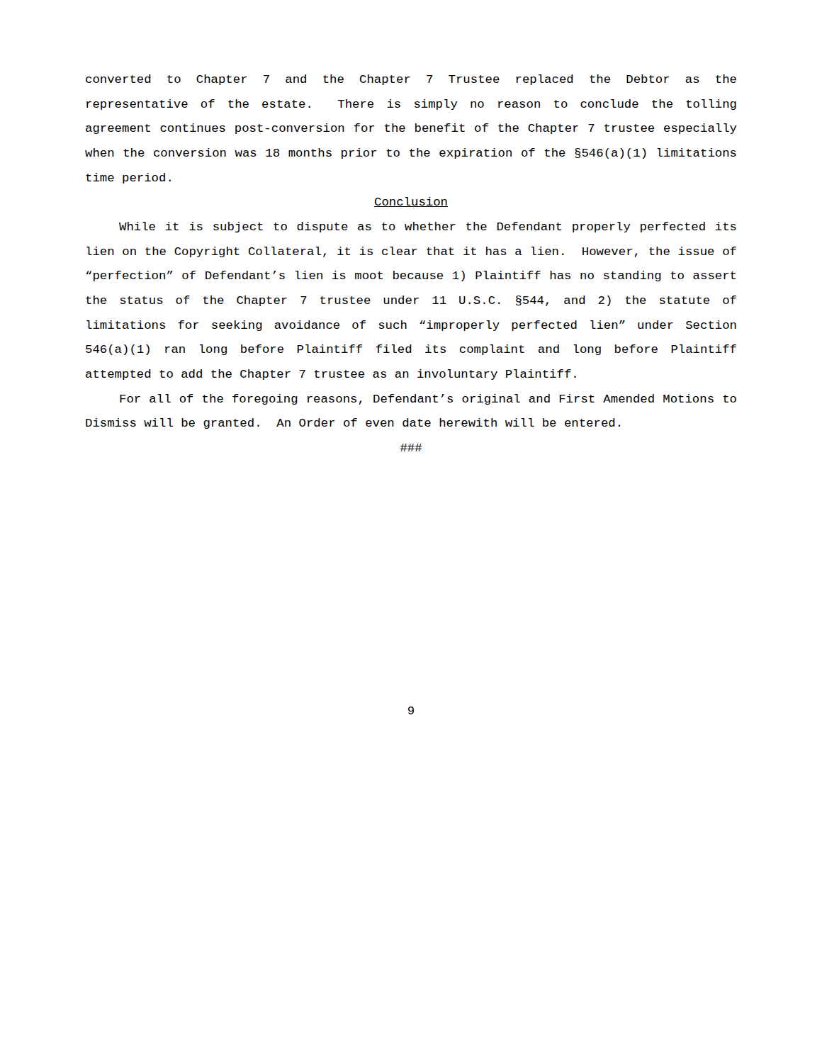converted to Chapter 7 and the Chapter 7 Trustee replaced the Debtor as the representative of the estate. There is simply no reason to conclude the tolling agreement continues post-conversion for the benefit of the Chapter 7 trustee especially when the conversion was 18 months prior to the expiration of the §546(a)(1) limitations time period.
Conclusion
While it is subject to dispute as to whether the Defendant properly perfected its lien on the Copyright Collateral, it is clear that it has a lien. However, the issue of “perfection” of Defendant’s lien is moot because 1) Plaintiff has no standing to assert the status of the Chapter 7 trustee under 11 U.S.C. §544, and 2) the statute of limitations for seeking avoidance of such “improperly perfected lien” under Section 546(a)(1) ran long before Plaintiff filed its complaint and long before Plaintiff attempted to add the Chapter 7 trustee as an involuntary Plaintiff.
For all of the foregoing reasons, Defendant’s original and First Amended Motions to Dismiss will be granted. An Order of even date herewith will be entered.
###
9